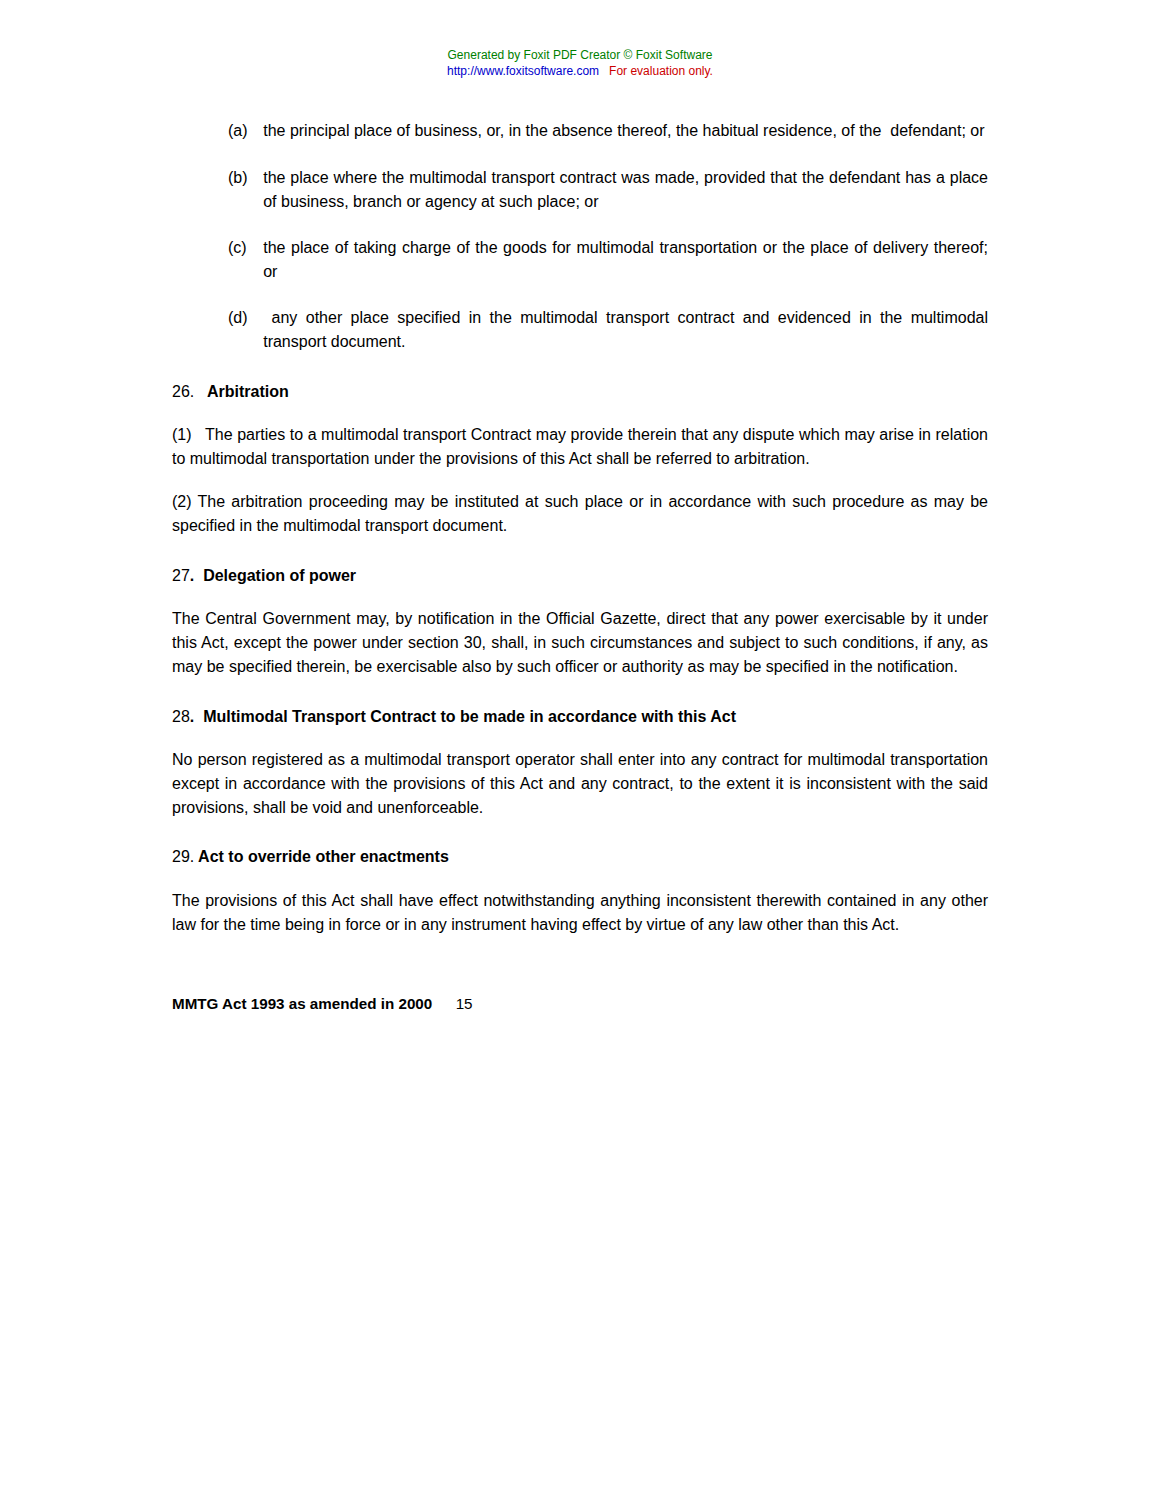Generated by Foxit PDF Creator © Foxit Software
http://www.foxitsoftware.com For evaluation only.
(a) the principal place of business, or, in the absence thereof, the habitual residence, of the defendant; or
(b) the place where the multimodal transport contract was made, provided that the defendant has a place of business, branch or agency at such place; or
(c) the place of taking charge of the goods for multimodal transportation or the place of delivery thereof; or
(d) any other place specified in the multimodal transport contract and evidenced in the multimodal transport document.
26. Arbitration
(1) The parties to a multimodal transport Contract may provide therein that any dispute which may arise in relation to multimodal transportation under the provisions of this Act shall be referred to arbitration.
(2) The arbitration proceeding may be instituted at such place or in accordance with such procedure as may be specified in the multimodal transport document.
27. Delegation of power
The Central Government may, by notification in the Official Gazette, direct that any power exercisable by it under this Act, except the power under section 30, shall, in such circumstances and subject to such conditions, if any, as may be specified therein, be exercisable also by such officer or authority as may be specified in the notification.
28. Multimodal Transport Contract to be made in accordance with this Act
No person registered as a multimodal transport operator shall enter into any contract for multimodal transportation except in accordance with the provisions of this Act and any contract, to the extent it is inconsistent with the said provisions, shall be void and unenforceable.
29. Act to override other enactments
The provisions of this Act shall have effect notwithstanding anything inconsistent therewith contained in any other law for the time being in force or in any instrument having effect by virtue of any law other than this Act.
MMTG Act 1993 as amended in 2000 15